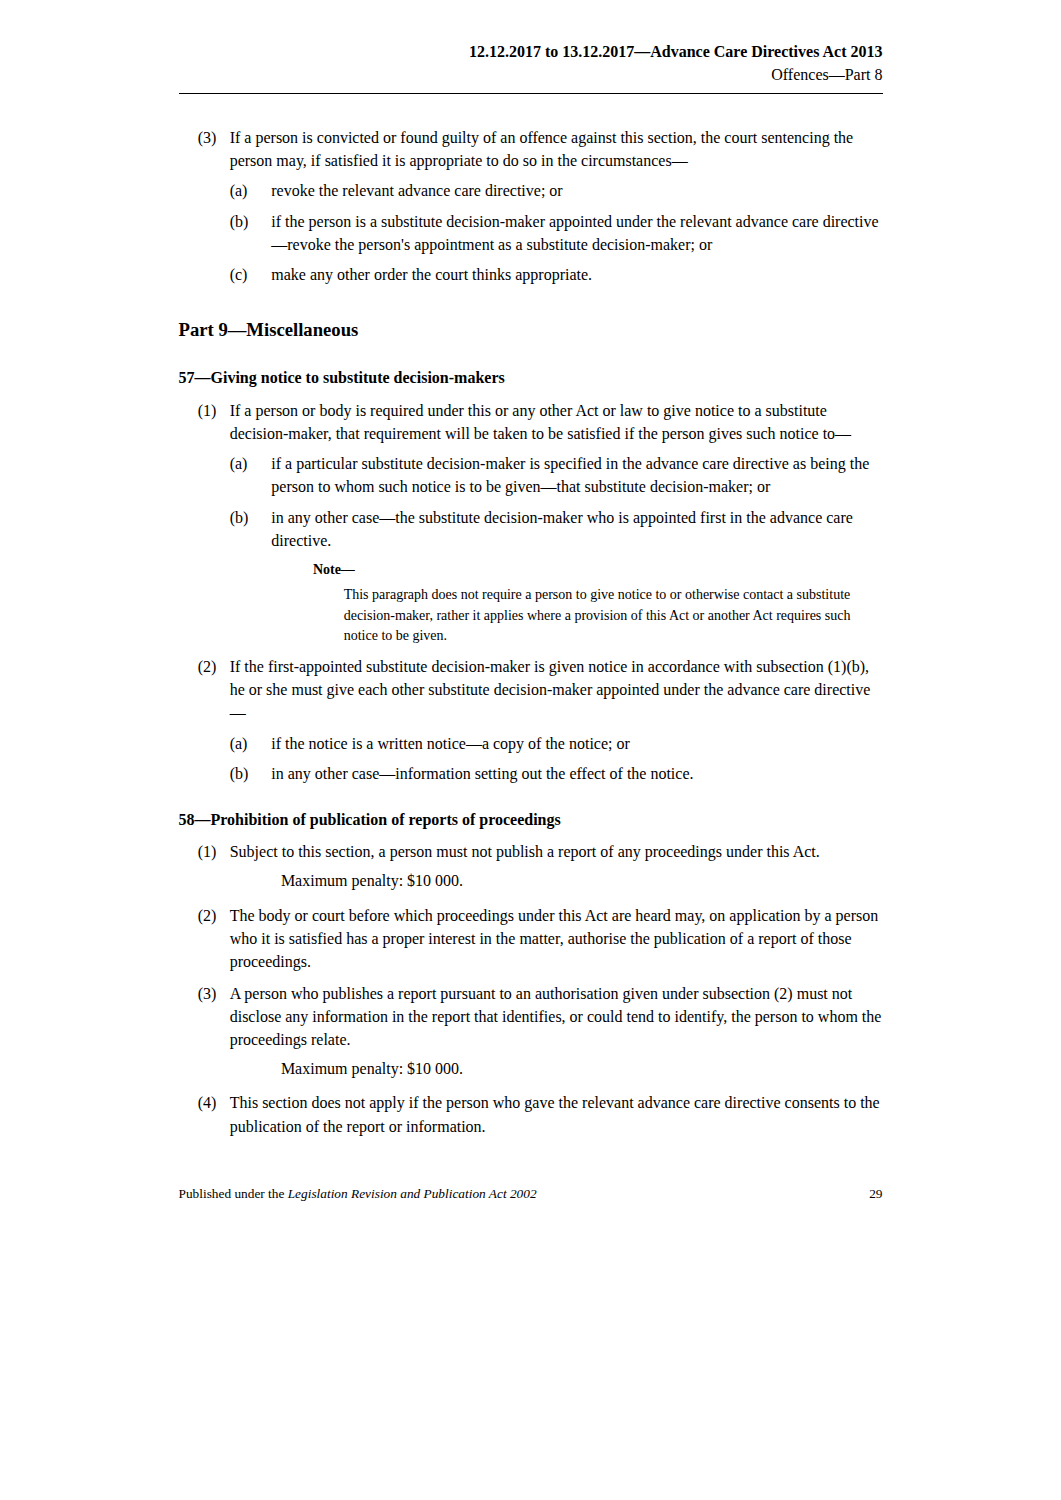12.12.2017 to 13.12.2017—Advance Care Directives Act 2013
Offences—Part 8
(3) If a person is convicted or found guilty of an offence against this section, the court sentencing the person may, if satisfied it is appropriate to do so in the circumstances—
(a) revoke the relevant advance care directive; or
(b) if the person is a substitute decision-maker appointed under the relevant advance care directive—revoke the person's appointment as a substitute decision-maker; or
(c) make any other order the court thinks appropriate.
Part 9—Miscellaneous
57—Giving notice to substitute decision-makers
(1) If a person or body is required under this or any other Act or law to give notice to a substitute decision-maker, that requirement will be taken to be satisfied if the person gives such notice to—
(a) if a particular substitute decision-maker is specified in the advance care directive as being the person to whom such notice is to be given—that substitute decision-maker; or
(b) in any other case—the substitute decision-maker who is appointed first in the advance care directive.
Note—
This paragraph does not require a person to give notice to or otherwise contact a substitute decision-maker, rather it applies where a provision of this Act or another Act requires such notice to be given.
(2) If the first-appointed substitute decision-maker is given notice in accordance with subsection (1)(b), he or she must give each other substitute decision-maker appointed under the advance care directive—
(a) if the notice is a written notice—a copy of the notice; or
(b) in any other case—information setting out the effect of the notice.
58—Prohibition of publication of reports of proceedings
(1) Subject to this section, a person must not publish a report of any proceedings under this Act.
Maximum penalty: $10 000.
(2) The body or court before which proceedings under this Act are heard may, on application by a person who it is satisfied has a proper interest in the matter, authorise the publication of a report of those proceedings.
(3) A person who publishes a report pursuant to an authorisation given under subsection (2) must not disclose any information in the report that identifies, or could tend to identify, the person to whom the proceedings relate.
Maximum penalty: $10 000.
(4) This section does not apply if the person who gave the relevant advance care directive consents to the publication of the report or information.
Published under the Legislation Revision and Publication Act 2002 29